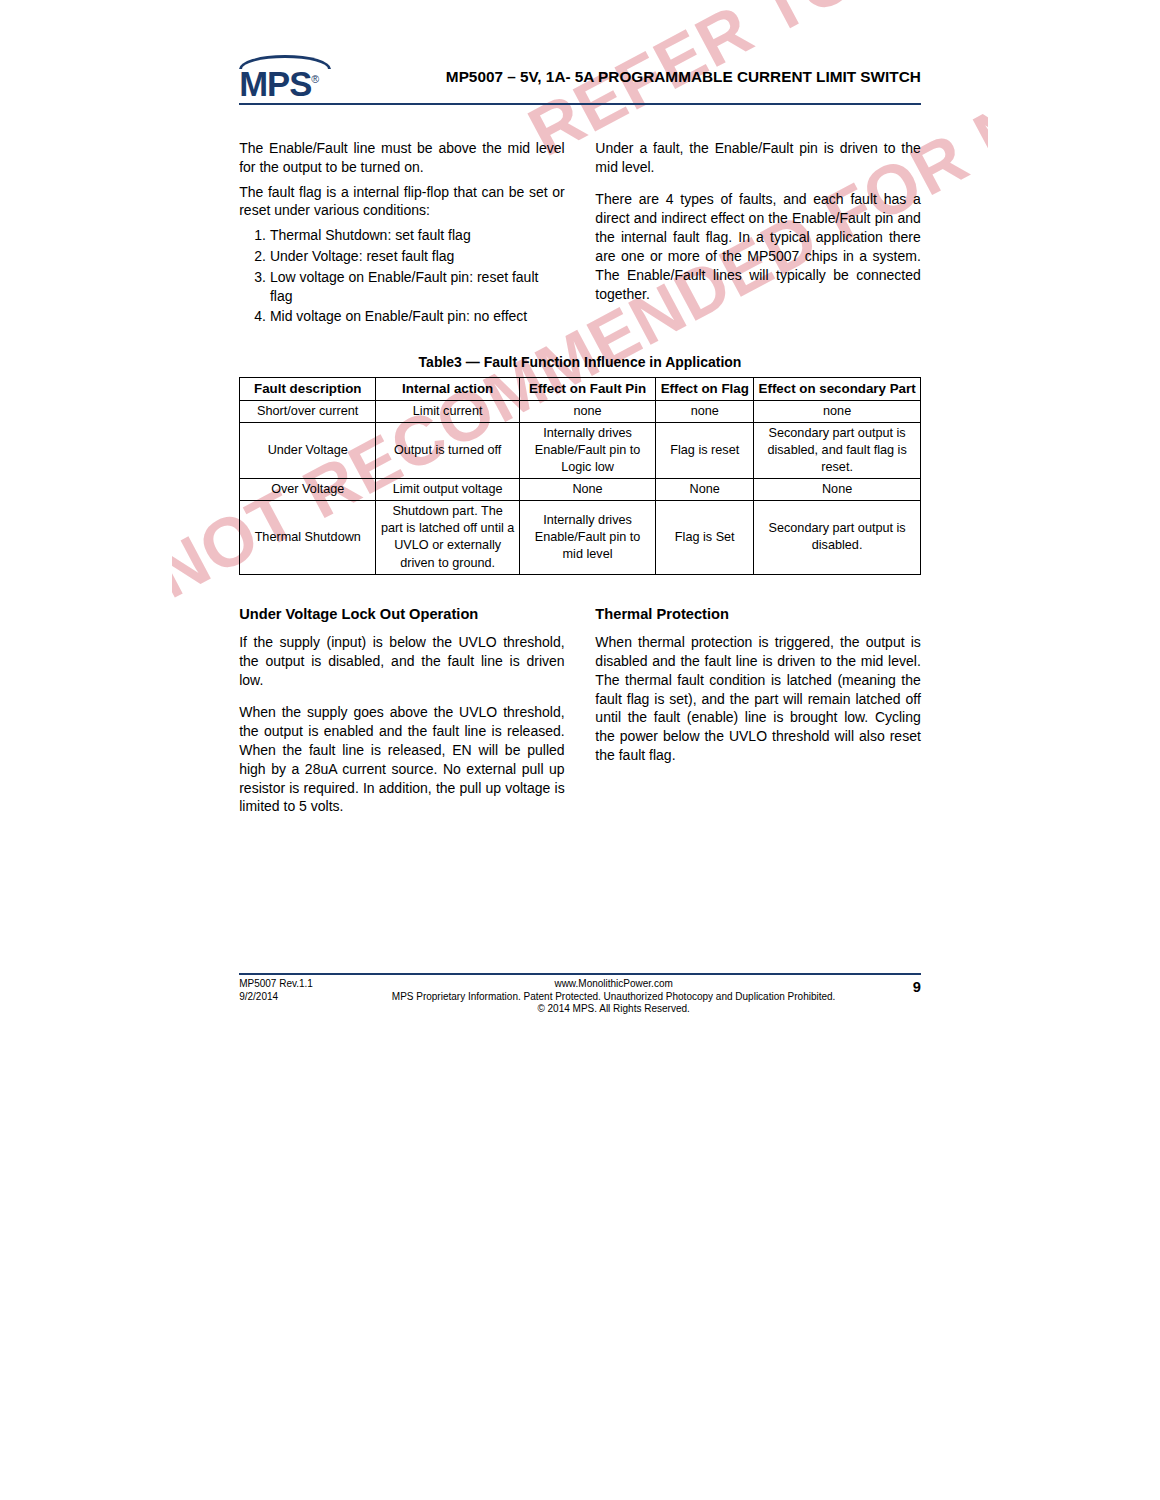NOT RECOMMENDED FOR NEW DESIGNS
REFER TO MP5010S or MP5010B
MPS®
MP5007 – 5V, 1A- 5A PROGRAMMABLE CURRENT LIMIT SWITCH
The Enable/Fault line must be above the mid level for the output to be turned on.
The fault flag is a internal flip-flop that can be set or reset under various conditions:
Thermal Shutdown: set fault flag
Under Voltage: reset fault flag
Low voltage on Enable/Fault pin: reset fault flag
Mid voltage on Enable/Fault pin: no effect
Under a fault, the Enable/Fault pin is driven to the mid level.
There are 4 types of faults, and each fault has a direct and indirect effect on the Enable/Fault pin and the internal fault flag. In a typical application there are one or more of the MP5007 chips in a system. The Enable/Fault lines will typically be connected together.
Table3 — Fault Function Influence in Application
| Fault description | Internal action | Effect on Fault Pin | Effect on Flag | Effect on secondary Part |
| --- | --- | --- | --- | --- |
| Short/over current | Limit current | none | none | none |
| Under Voltage | Output is turned off | Internally drives Enable/Fault pin to Logic low | Flag is reset | Secondary part output is disabled, and fault flag is reset. |
| Over Voltage | Limit output voltage | None | None | None |
| Thermal Shutdown | Shutdown part. The part is latched off until a UVLO or externally driven to ground. | Internally drives Enable/Fault pin to mid level | Flag is Set | Secondary part output is disabled. |
Under Voltage Lock Out Operation
If the supply (input) is below the UVLO threshold, the output is disabled, and the fault line is driven low.
When the supply goes above the UVLO threshold, the output is enabled and the fault line is released. When the fault line is released, EN will be pulled high by a 28uA current source. No external pull up resistor is required. In addition, the pull up voltage is limited to 5 volts.
Thermal Protection
When thermal protection is triggered, the output is disabled and the fault line is driven to the mid level. The thermal fault condition is latched (meaning the fault flag is set), and the part will remain latched off until the fault (enable) line is brought low. Cycling the power below the UVLO threshold will also reset the fault flag.
MP5007 Rev.1.1
9/2/2014
www.MonolithicPower.com
MPS Proprietary Information. Patent Protected. Unauthorized Photocopy and Duplication Prohibited.
© 2014 MPS. All Rights Reserved.
9